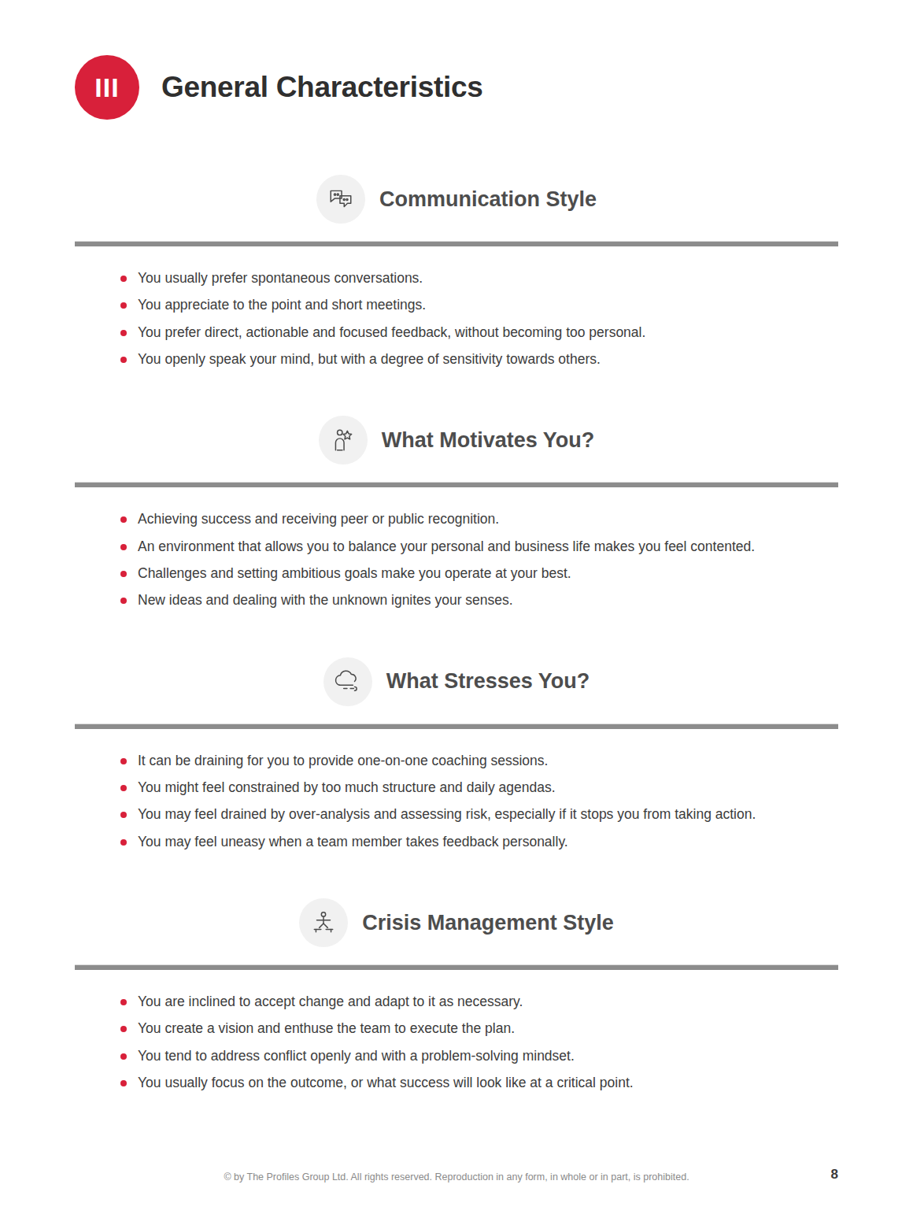III
General Characteristics
Communication Style
You usually prefer spontaneous conversations.
You appreciate to the point and short meetings.
You prefer direct, actionable and focused feedback, without becoming too personal.
You openly speak your mind, but with a degree of sensitivity towards others.
What Motivates You?
Achieving success and receiving peer or public recognition.
An environment that allows you to balance your personal and business life makes you feel contented.
Challenges and setting ambitious goals make you operate at your best.
New ideas and dealing with the unknown ignites your senses.
What Stresses You?
It can be draining for you to provide one-on-one coaching sessions.
You might feel constrained by too much structure and daily agendas.
You may feel drained by over-analysis and assessing risk, especially if it stops you from taking action.
You may feel uneasy when a team member takes feedback personally.
Crisis Management Style
You are inclined to accept change and adapt to it as necessary.
You create a vision and enthuse the team to execute the plan.
You tend to address conflict openly and with a problem-solving mindset.
You usually focus on the outcome, or what success will look like at a critical point.
© by The Profiles Group Ltd. All rights reserved. Reproduction in any form, in whole or in part, is prohibited.
8